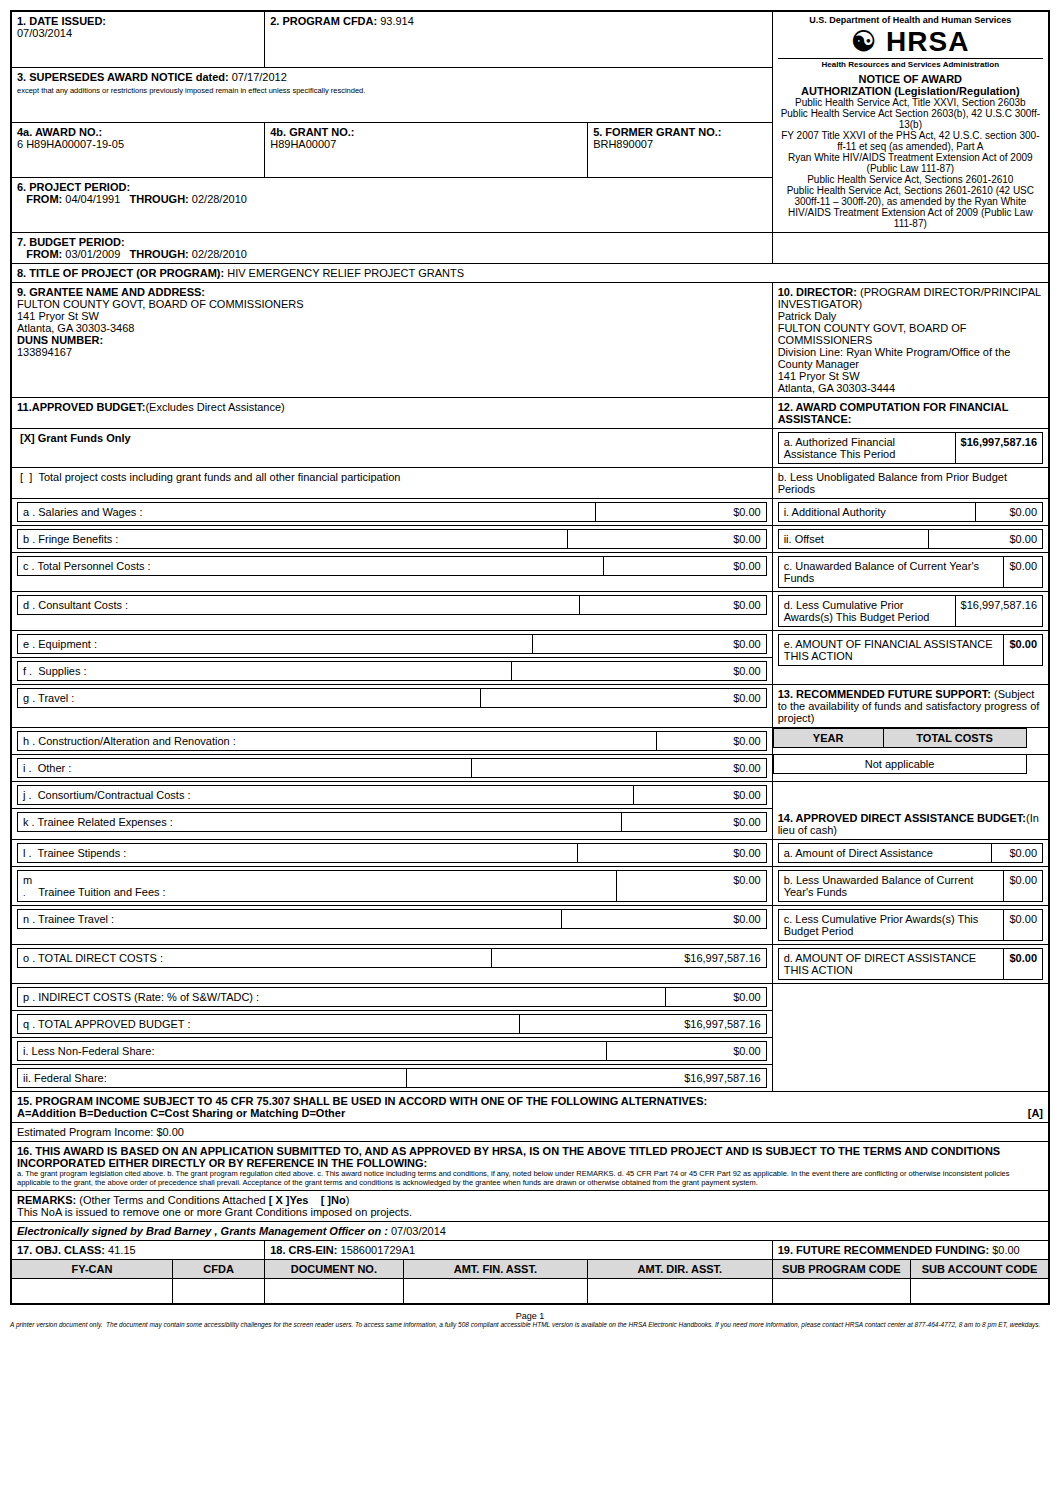| 1. DATE ISSUED: 07/03/2014 | 2. PROGRAM CFDA: 93.914 | U.S. Department of Health and Human Services ☯ HRSA Health Resources and Services Administration NOTICE OF AWARD AUTHORIZATION (Legislation/Regulation) Public Health Service Act, Title XXVI, Section 2603b Public Health Service Act Section 2603(b), 42 U.S.C 300ff-13(b) FY 2007 Title XXVI of the PHS Act, 42 U.S.C. section 300-ff-11 et seq (as amended), Part A Ryan White HIV/AIDS Treatment Extension Act of 2009 (Public Law 111-87) Public Health Service Act, Sections 2601-2610 Public Health Service Act, Sections 2601-2610 (42 USC 300ff-11 – 300ff-20), as amended by the Ryan White HIV/AIDS Treatment Extension Act of 2009 (Public Law 111-87) |
| 3. SUPERSEDES AWARD NOTICE dated: 07/17/2012 except that any additions or restrictions previously imposed remain in effect unless specifically rescinded. |
| 4a. AWARD NO.: 6 H89HA00007-19-05 | 4b. GRANT NO.: H89HA00007 | 5. FORMER GRANT NO.: BRH890007 |
| 6. PROJECT PERIOD: FROM: 04/04/1991 THROUGH: 02/28/2010 |
| 7. BUDGET PERIOD: FROM: 03/01/2009 THROUGH: 02/28/2010 | |
| 8. TITLE OF PROJECT (OR PROGRAM): HIV EMERGENCY RELIEF PROJECT GRANTS |
| 9. GRANTEE NAME AND ADDRESS: FULTON COUNTY GOVT, BOARD OF COMMISSIONERS 141 Pryor St SW Atlanta, GA 30303-3468 DUNS NUMBER: 133894167 | 10. DIRECTOR: (PROGRAM DIRECTOR/PRINCIPAL INVESTIGATOR) Patrick Daly FULTON COUNTY GOVT, BOARD OF COMMISSIONERS Division Line: Ryan White Program/Office of the County Manager 141 Pryor St SW Atlanta, GA 30303-3444 |
| 11.APPROVED BUDGET: (Excludes Direct Assistance) | 12. AWARD COMPUTATION FOR FINANCIAL ASSISTANCE: |
| [X] Grant Funds Only | / a. Authorized Financial Assistance This Period / $16,997,587.16 / |
| [ ] Total project costs including grant funds and all other financial participation | b. Less Unobligated Balance from Prior Budget Periods |
| / a . Salaries and Wages : / $0.00 / | / i. Additional Authority / $0.00 / |
| / b . Fringe Benefits : / $0.00 / | / ii. Offset / $0.00 / |
| / c . Total Personnel Costs : / $0.00 / | / c. Unawarded Balance of Current Year's Funds / $0.00 / |
| / d . Consultant Costs : / $0.00 / | / d. Less Cumulative Prior Awards(s) This Budget Period / $16,997,587.16 / |
| / e . Equipment : / $0.00 / | / e. AMOUNT OF FINANCIAL ASSISTANCE THIS ACTION / $0.00 / |
| / f . Supplies : / $0.00 / |
| / g . Travel : / $0.00 / | 13. RECOMMENDED FUTURE SUPPORT: (Subject to the availability of funds and satisfactory progress of project) |
| / h . Construction/Alteration and Renovation : / $0.00 / | / YEAR / TOTAL COSTS / / |
| / i . Other : / $0.00 / | / Not applicable / / |
| / j . Consortium/Contractual Costs : / $0.00 / | |
| / k . Trainee Related Expenses : / $0.00 / | 14. APPROVED DIRECT ASSISTANCE BUDGET: (In lieu of cash) |
| / l . Trainee Stipends : / $0.00 / | / a. Amount of Direct Assistance / $0.00 / |
| / m . Trainee Tuition and Fees : / $0.00 / | / b. Less Unawarded Balance of Current Year's Funds / $0.00 / |
| / n . Trainee Travel : / $0.00 / | / c. Less Cumulative Prior Awards(s) This Budget Period / $0.00 / |
| / o . TOTAL DIRECT COSTS : / $16,997,587.16 / | / d. AMOUNT OF DIRECT ASSISTANCE THIS ACTION / $0.00 / |
| / p . INDIRECT COSTS (Rate: % of S&W/TADC) : / $0.00 / | |
| / q . TOTAL APPROVED BUDGET : / $16,997,587.16 / |
| / i. Less Non-Federal Share: / $0.00 / |
| / ii. Federal Share: / $16,997,587.16 / |
| 15. PROGRAM INCOME SUBJECT TO 45 CFR 75.307 SHALL BE USED IN ACCORD WITH ONE OF THE FOLLOWING ALTERNATIVES: A=Addition B=Deduction C=Cost Sharing or Matching D=Other [A] |
| Estimated Program Income: $0.00 |
| 16. THIS AWARD IS BASED ON AN APPLICATION SUBMITTED TO, AND AS APPROVED BY HRSA, IS ON THE ABOVE TITLED PROJECT AND IS SUBJECT TO THE TERMS AND CONDITIONS INCORPORATED EITHER DIRECTLY OR BY REFERENCE IN THE FOLLOWING: a. The grant program legislation cited above. b. The grant program regulation cited above. c. This award notice including terms and conditions, if any, noted below under REMARKS. d. 45 CFR Part 74 or 45 CFR Part 92 as applicable. In the event there are conflicting or otherwise inconsistent policies applicable to the grant, the above order of precedence shall prevail. Acceptance of the grant terms and conditions is acknowledged by the grantee when funds are drawn or otherwise obtained from the grant payment system. |
| REMARKS: (Other Terms and Conditions Attached [ X ]Yes [ ]No ) This NoA is issued to remove one or more Grant Conditions imposed on projects. |
| Electronically signed by Brad Barney , Grants Management Officer on : 07/03/2014 |
| 17. OBJ. CLASS: 41.15 | 18. CRS-EIN: 1586001729A1 | 19. FUTURE RECOMMENDED FUNDING: $0.00 |
| FY-CAN | CFDA | DOCUMENT NO. | AMT. FIN. ASST. | AMT. DIR. ASST. | SUB PROGRAM CODE | SUB ACCOUNT CODE |
Page 1
A printer version document only. The document may contain some accessibility challenges for the screen reader users. To access same information, a fully 508 compliant accessible HTML version is available on the HRSA Electronic Handbooks. If you need more information, please contact HRSA contact center at 877-464-4772, 8 am to 8 pm ET, weekdays.